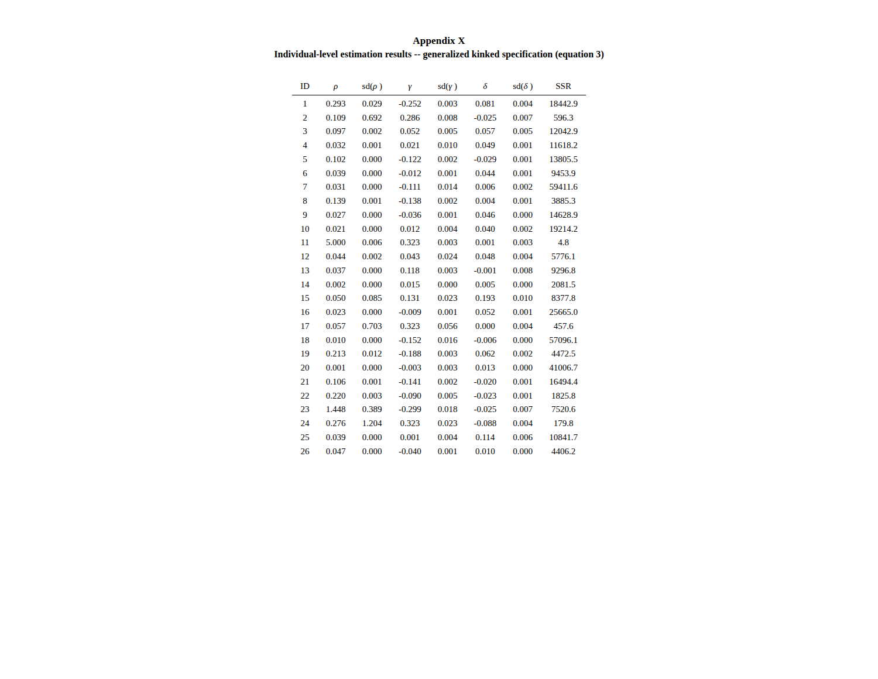Appendix X
Individual-level estimation results -- generalized kinked specification (equation 3)
Individual-level estimation results for the generalized kinked specification (equation 3)
| ID | ρ | sd( ρ ) | γ | sd( γ ) | δ | sd( δ ) | SSR |
| --- | --- | --- | --- | --- | --- | --- | --- |
| 1 | 0.293 | 0.029 | -0.252 | 0.003 | 0.081 | 0.004 | 18442.9 |
| 2 | 0.109 | 0.692 | 0.286 | 0.008 | -0.025 | 0.007 | 596.3 |
| 3 | 0.097 | 0.002 | 0.052 | 0.005 | 0.057 | 0.005 | 12042.9 |
| 4 | 0.032 | 0.001 | 0.021 | 0.010 | 0.049 | 0.001 | 11618.2 |
| 5 | 0.102 | 0.000 | -0.122 | 0.002 | -0.029 | 0.001 | 13805.5 |
| 6 | 0.039 | 0.000 | -0.012 | 0.001 | 0.044 | 0.001 | 9453.9 |
| 7 | 0.031 | 0.000 | -0.111 | 0.014 | 0.006 | 0.002 | 59411.6 |
| 8 | 0.139 | 0.001 | -0.138 | 0.002 | 0.004 | 0.001 | 3885.3 |
| 9 | 0.027 | 0.000 | -0.036 | 0.001 | 0.046 | 0.000 | 14628.9 |
| 10 | 0.021 | 0.000 | 0.012 | 0.004 | 0.040 | 0.002 | 19214.2 |
| 11 | 5.000 | 0.006 | 0.323 | 0.003 | 0.001 | 0.003 | 4.8 |
| 12 | 0.044 | 0.002 | 0.043 | 0.024 | 0.048 | 0.004 | 5776.1 |
| 13 | 0.037 | 0.000 | 0.118 | 0.003 | -0.001 | 0.008 | 9296.8 |
| 14 | 0.002 | 0.000 | 0.015 | 0.000 | 0.005 | 0.000 | 2081.5 |
| 15 | 0.050 | 0.085 | 0.131 | 0.023 | 0.193 | 0.010 | 8377.8 |
| 16 | 0.023 | 0.000 | -0.009 | 0.001 | 0.052 | 0.001 | 25665.0 |
| 17 | 0.057 | 0.703 | 0.323 | 0.056 | 0.000 | 0.004 | 457.6 |
| 18 | 0.010 | 0.000 | -0.152 | 0.016 | -0.006 | 0.000 | 57096.1 |
| 19 | 0.213 | 0.012 | -0.188 | 0.003 | 0.062 | 0.002 | 4472.5 |
| 20 | 0.001 | 0.000 | -0.003 | 0.003 | 0.013 | 0.000 | 41006.7 |
| 21 | 0.106 | 0.001 | -0.141 | 0.002 | -0.020 | 0.001 | 16494.4 |
| 22 | 0.220 | 0.003 | -0.090 | 0.005 | -0.023 | 0.001 | 1825.8 |
| 23 | 1.448 | 0.389 | -0.299 | 0.018 | -0.025 | 0.007 | 7520.6 |
| 24 | 0.276 | 1.204 | 0.323 | 0.023 | -0.088 | 0.004 | 179.8 |
| 25 | 0.039 | 0.000 | 0.001 | 0.004 | 0.114 | 0.006 | 10841.7 |
| 26 | 0.047 | 0.000 | -0.040 | 0.001 | 0.010 | 0.000 | 4406.2 |